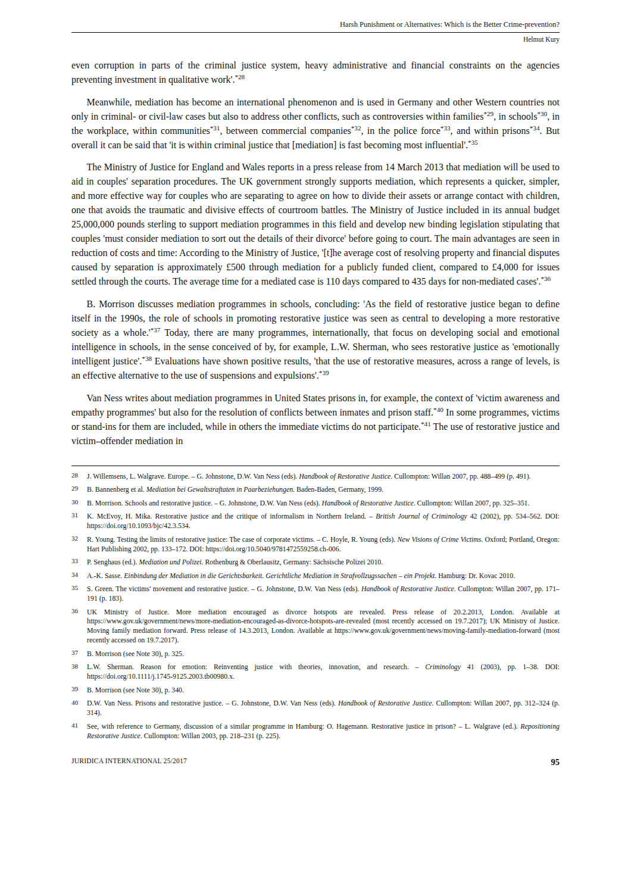Harsh Punishment or Alternatives: Which is the Better Crime-prevention?
Helmut Kury
even corruption in parts of the criminal justice system, heavy administrative and financial constraints on the agencies preventing investment in qualitative work'.*28
Meanwhile, mediation has become an international phenomenon and is used in Germany and other Western countries not only in criminal- or civil-law cases but also to address other conflicts, such as controversies within families*29, in schools*30, in the workplace, within communities*31, between commercial companies*32, in the police force*33, and within prisons*34. But overall it can be said that 'it is within criminal justice that [mediation] is fast becoming most influential'.*35
The Ministry of Justice for England and Wales reports in a press release from 14 March 2013 that mediation will be used to aid in couples' separation procedures. The UK government strongly supports mediation, which represents a quicker, simpler, and more effective way for couples who are separating to agree on how to divide their assets or arrange contact with children, one that avoids the traumatic and divisive effects of courtroom battles. The Ministry of Justice included in its annual budget 25,000,000 pounds sterling to support mediation programmes in this field and develop new binding legislation stipulating that couples 'must consider mediation to sort out the details of their divorce' before going to court. The main advantages are seen in reduction of costs and time: According to the Ministry of Justice, '[t]he average cost of resolving property and financial disputes caused by separation is approximately £500 through mediation for a publicly funded client, compared to £4,000 for issues settled through the courts. The average time for a mediated case is 110 days compared to 435 days for non-mediated cases'.*36
B. Morrison discusses mediation programmes in schools, concluding: 'As the field of restorative justice began to define itself in the 1990s, the role of schools in promoting restorative justice was seen as central to developing a more restorative society as a whole.'*37 Today, there are many programmes, internationally, that focus on developing social and emotional intelligence in schools, in the sense conceived of by, for example, L.W. Sherman, who sees restorative justice as 'emotionally intelligent justice'.*38 Evaluations have shown positive results, 'that the use of restorative measures, across a range of levels, is an effective alternative to the use of suspensions and expulsions'.*39
Van Ness writes about mediation programmes in United States prisons in, for example, the context of 'victim awareness and empathy programmes' but also for the resolution of conflicts between inmates and prison staff.*40 In some programmes, victims or stand-ins for them are included, while in others the immediate victims do not participate.*41 The use of restorative justice and victim–offender mediation in
J. Willemsens, L. Walgrave. Europe. – G. Johnstone, D.W. Van Ness (eds). Handbook of Restorative Justice. Cullompton: Willan 2007, pp. 488–499 (p. 491).
B. Bannenberg et al. Mediation bei Gewaltstraftaten in Paarbeziehungen. Baden-Baden, Germany, 1999.
B. Morrison. Schools and restorative justice. – G. Johnstone, D.W. Van Ness (eds). Handbook of Restorative Justice. Cullompton: Willan 2007, pp. 325–351.
K. McEvoy, H. Mika. Restorative justice and the critique of informalism in Northern Ireland. – British Journal of Criminology 42 (2002), pp. 534–562. DOI: https://doi.org/10.1093/bjc/42.3.534.
R. Young. Testing the limits of restorative justice: The case of corporate victims. – C. Hoyle, R. Young (eds). New Visions of Crime Victims. Oxford; Portland, Oregon: Hart Publishing 2002, pp. 133–172. DOI: https://doi.org/10.5040/9781472559258.ch-006.
P. Senghaus (ed.). Mediation und Polizei. Rothenburg & Oberlausitz, Germany: Sächsische Polizei 2010.
A.-K. Sasse. Einbindung der Mediation in die Gerichtsbarkeit. Gerichtliche Mediation in Strafvollzugssachen – ein Projekt. Hamburg: Dr. Kovac 2010.
S. Green. The victims' movement and restorative justice. – G. Johnstone, D.W. Van Ness (eds). Handbook of Restorative Justice. Cullompton: Willan 2007, pp. 171–191 (p. 183).
UK Ministry of Justice. More mediation encouraged as divorce hotspots are revealed. Press release of 20.2.2013, London. Available at https://www.gov.uk/government/news/more-mediation-encouraged-as-divorce-hotspots-are-revealed (most recently accessed on 19.7.2017); UK Ministry of Justice. Moving family mediation forward. Press release of 14.3.2013, London. Available at https://www.gov.uk/government/news/moving-family-mediation-forward (most recently accessed on 19.7.2017).
B. Morrison (see Note 30), p. 325.
L.W. Sherman. Reason for emotion: Reinventing justice with theories, innovation, and research. – Criminology 41 (2003), pp. 1–38. DOI: https://doi.org/10.1111/j.1745-9125.2003.tb00980.x.
B. Morrison (see Note 30), p. 340.
D.W. Van Ness. Prisons and restorative justice. – G. Johnstone, D.W. Van Ness (eds). Handbook of Restorative Justice. Cullompton: Willan 2007, pp. 312–324 (p. 314).
See, with reference to Germany, discussion of a similar programme in Hamburg: O. Hagemann. Restorative justice in prison? – L. Walgrave (ed.). Repositioning Restorative Justice. Cullompton: Willan 2003, pp. 218–231 (p. 225).
JURIDICA INTERNATIONAL 25/2017 95